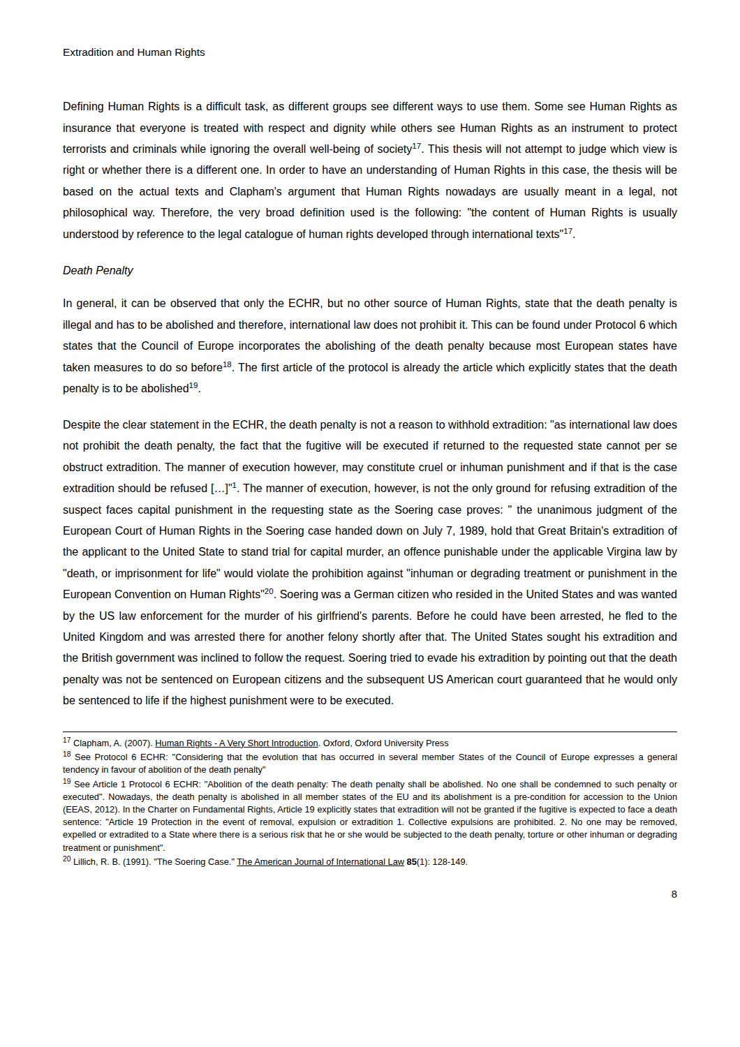Extradition and Human Rights
Defining Human Rights is a difficult task, as different groups see different ways to use them. Some see Human Rights as insurance that everyone is treated with respect and dignity while others see Human Rights as an instrument to protect terrorists and criminals while ignoring the overall well-being of society17. This thesis will not attempt to judge which view is right or whether there is a different one. In order to have an understanding of Human Rights in this case, the thesis will be based on the actual texts and Clapham's argument that Human Rights nowadays are usually meant in a legal, not philosophical way. Therefore, the very broad definition used is the following: "the content of Human Rights is usually understood by reference to the legal catalogue of human rights developed through international texts"17.
Death Penalty
In general, it can be observed that only the ECHR, but no other source of Human Rights, state that the death penalty is illegal and has to be abolished and therefore, international law does not prohibit it. This can be found under Protocol 6 which states that the Council of Europe incorporates the abolishing of the death penalty because most European states have taken measures to do so before18. The first article of the protocol is already the article which explicitly states that the death penalty is to be abolished19.
Despite the clear statement in the ECHR, the death penalty is not a reason to withhold extradition: "as international law does not prohibit the death penalty, the fact that the fugitive will be executed if returned to the requested state cannot per se obstruct extradition. The manner of execution however, may constitute cruel or inhuman punishment and if that is the case extradition should be refused […]"1. The manner of execution, however, is not the only ground for refusing extradition of the suspect faces capital punishment in the requesting state as the Soering case proves: " the unanimous judgment of the European Court of Human Rights in the Soering case handed down on July 7, 1989, hold that Great Britain's extradition of the applicant to the United State to stand trial for capital murder, an offence punishable under the applicable Virgina law by "death, or imprisonment for life" would violate the prohibition against "inhuman or degrading treatment or punishment in the European Convention on Human Rights"20. Soering was a German citizen who resided in the United States and was wanted by the US law enforcement for the murder of his girlfriend's parents. Before he could have been arrested, he fled to the United Kingdom and was arrested there for another felony shortly after that. The United States sought his extradition and the British government was inclined to follow the request. Soering tried to evade his extradition by pointing out that the death penalty was not be sentenced on European citizens and the subsequent US American court guaranteed that he would only be sentenced to life if the highest punishment were to be executed.
17 Clapham, A. (2007). Human Rights - A Very Short Introduction. Oxford, Oxford University Press
18 See Protocol 6 ECHR: "Considering that the evolution that has occurred in several member States of the Council of Europe expresses a general tendency in favour of abolition of the death penalty"
19 See Article 1 Protocol 6 ECHR: "Abolition of the death penalty: The death penalty shall be abolished. No one shall be condemned to such penalty or executed". Nowadays, the death penalty is abolished in all member states of the EU and its abolishment is a pre-condition for accession to the Union (EEAS, 2012). In the Charter on Fundamental Rights, Article 19 explicitly states that extradition will not be granted if the fugitive is expected to face a death sentence: "Article 19 Protection in the event of removal, expulsion or extradition 1. Collective expulsions are prohibited. 2. No one may be removed, expelled or extradited to a State where there is a serious risk that he or she would be subjected to the death penalty, torture or other inhuman or degrading treatment or punishment".
20 Lillich, R. B. (1991). "The Soering Case." The American Journal of International Law 85(1): 128-149.
8